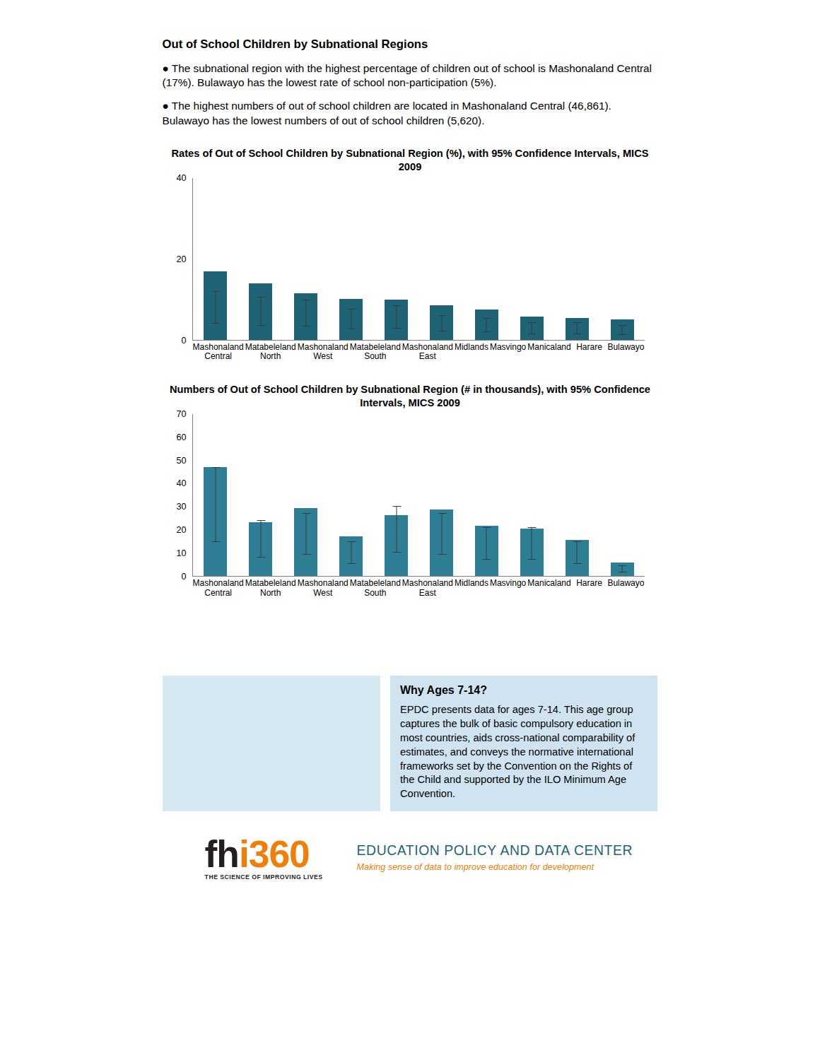Out of School Children by Subnational Regions
● The subnational region with the highest percentage of children out of school is Mashonaland Central (17%). Bulawayo has the lowest rate of school non-participation (5%).
● The highest numbers of out of school children are located in Mashonaland Central (46,861). Bulawayo has the lowest numbers of out of school children (5,620).
Rates of Out of School Children by Subnational Region (%), with 95% Confidence Intervals, MICS 2009
40 20 0
value, lower, upper (scale: 230px = 40)
Mashonaland Central
Matabeleland North
Mashonaland West
Matabeleland South
Mashonaland East
Midlands
Masvingo
Manicaland
Harare
Bulawayo
Numbers of Out of School Children by Subnational Region (# in thousands), with 95% Confidence Intervals, MICS 2009
70 60 50 40 30 20 10 0
Mashonaland Central
Matabeleland North
Mashonaland West
Matabeleland South
Mashonaland East
Midlands
Masvingo
Manicaland
Harare
Bulawayo
Why Ages 7-14?
EPDC presents data for ages 7-14. This age group captures the bulk of basic compulsory education in most countries, aids cross-national comparability of estimates, and conveys the normative international frameworks set by the Convention on the Rights of the Child and supported by the ILO Minimum Age Convention.
fh i 360
THE SCIENCE OF IMPROVING LIVES
EDUCATION POLICY AND DATA CENTER
Making sense of data to improve education for development